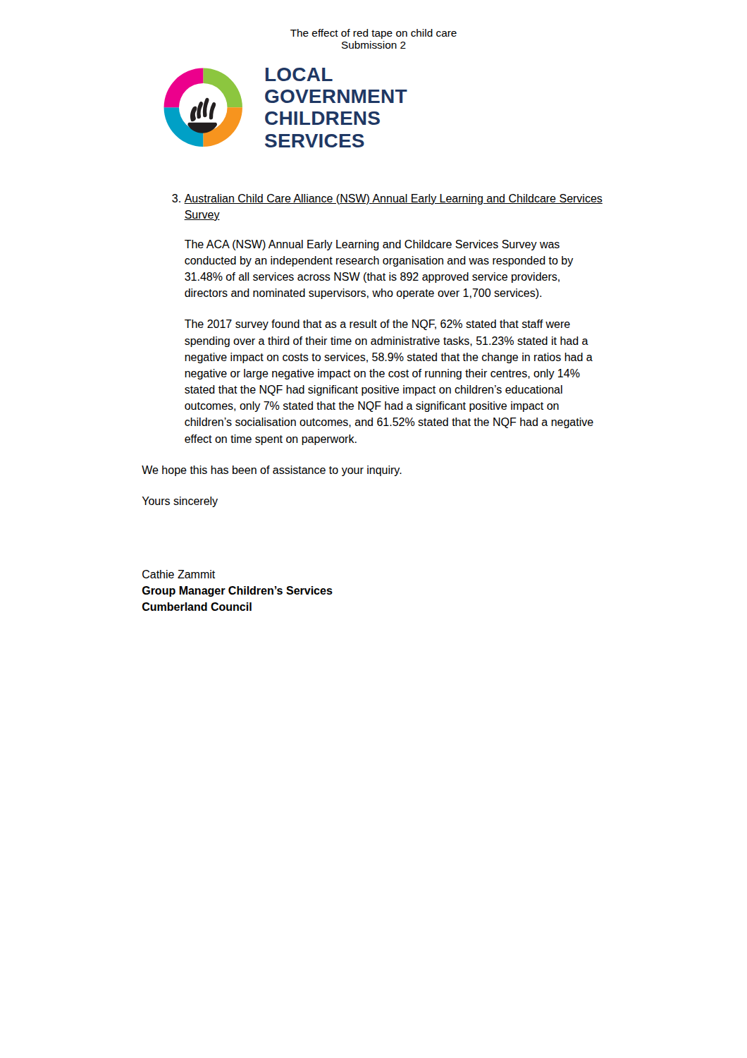The effect of red tape on child care
Submission 2
LOCAL
GOVERNMENT
CHILDRENS
SERVICES
Australian Child Care Alliance (NSW) Annual Early Learning and Childcare Services Survey
The ACA (NSW) Annual Early Learning and Childcare Services Survey was conducted by an independent research organisation and was responded to by 31.48% of all services across NSW (that is 892 approved service providers, directors and nominated supervisors, who operate over 1,700 services).
The 2017 survey found that as a result of the NQF, 62% stated that staff were spending over a third of their time on administrative tasks, 51.23% stated it had a negative impact on costs to services, 58.9% stated that the change in ratios had a negative or large negative impact on the cost of running their centres, only 14% stated that the NQF had significant positive impact on children’s educational outcomes, only 7% stated that the NQF had a significant positive impact on children’s socialisation outcomes, and 61.52% stated that the NQF had a negative effect on time spent on paperwork.
We hope this has been of assistance to your inquiry.
Yours sincerely
Cathie Zammit
Group Manager Children’s Services
Cumberland Council